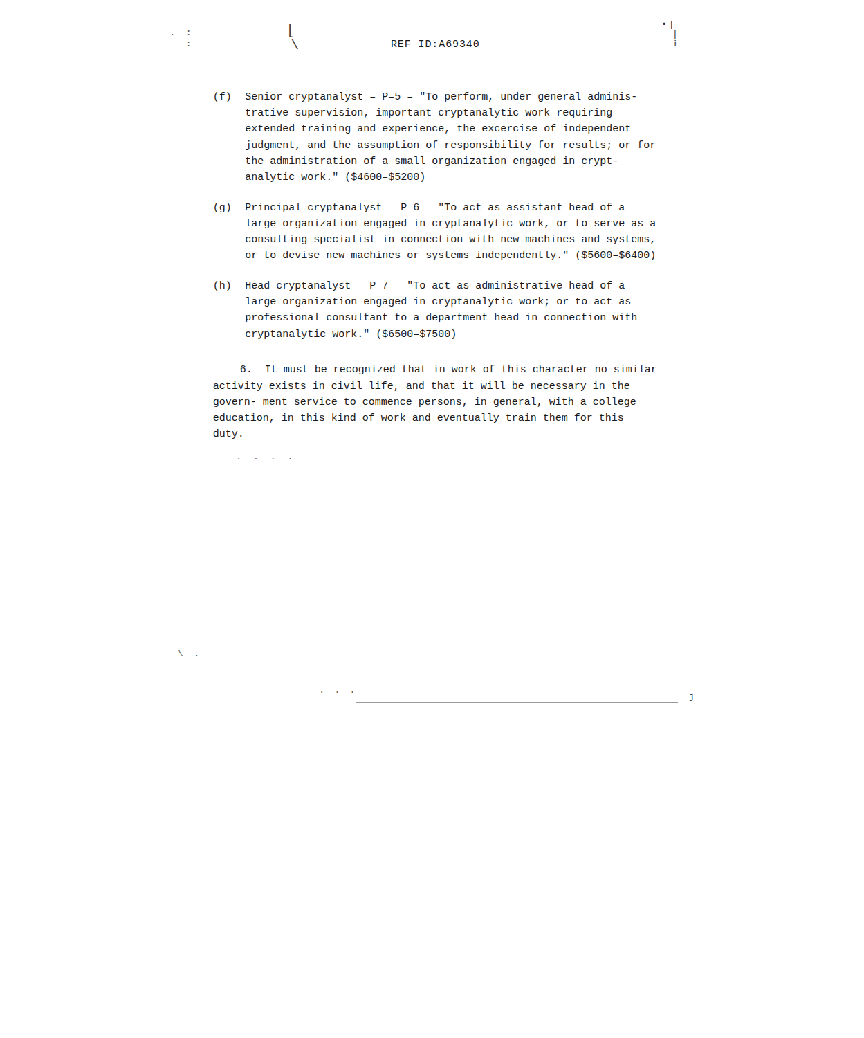. :
:
⌊
\
• |
|
i
REF ID:A69340
(f) Senior cryptanalyst – P–5 – "To perform, under general adminis‑ trative supervision, important cryptanalytic work requiring extended training and experience, the excercise of independent judgment, and the assumption of responsibility for results; or for the administration of a small organization engaged in crypt‑ analytic work." ($4600–$5200)
(g) Principal cryptanalyst – P–6 – "To act as assistant head of a large organization engaged in cryptanalytic work, or to serve as a consulting specialist in connection with new machines and systems, or to devise new machines or systems independently." ($5600–$6400)
(h) Head cryptanalyst – P–7 – "To act as administrative head of a large organization engaged in cryptanalytic work; or to act as professional consultant to a department head in connection with cryptanalytic work." ($6500–$7500)
6. It must be recognized that in work of this character no similar activity exists in civil life, and that it will be necessary in the govern‑ ment service to commence persons, in general, with a college education, in this kind of work and eventually train them for this duty.
. . . .
\ .
. . .
j